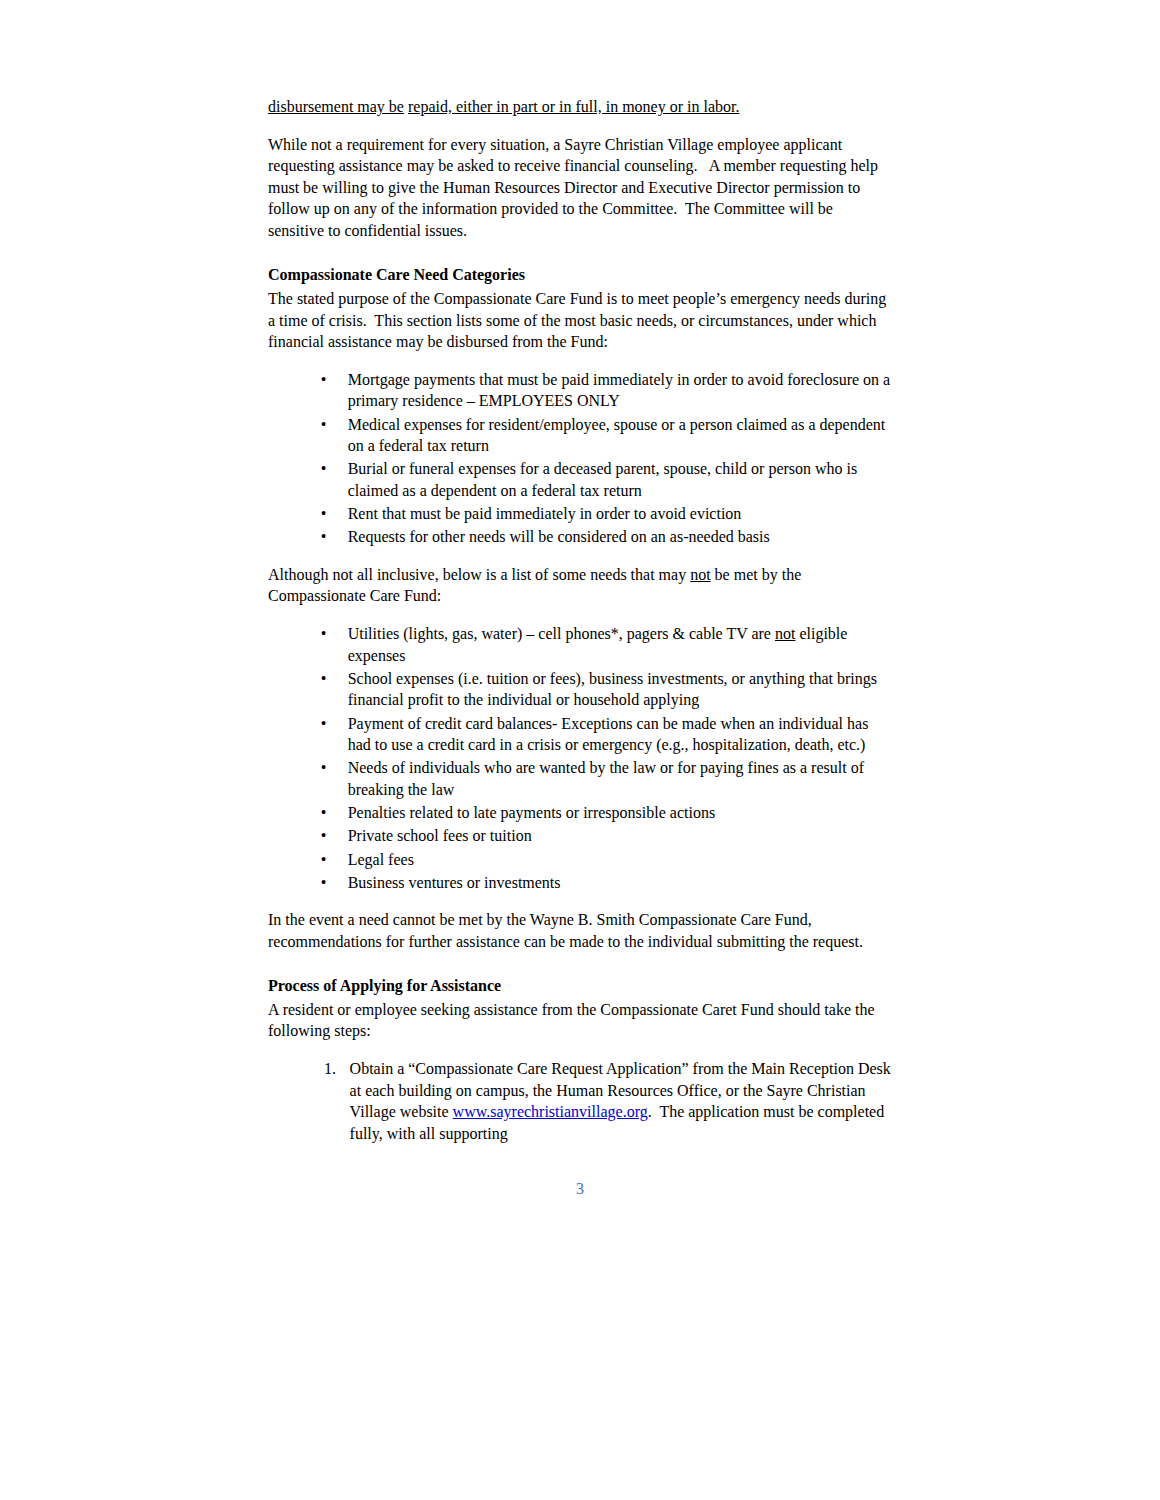disbursement may be repaid, either in part or in full, in money or in labor.
While not a requirement for every situation, a Sayre Christian Village employee applicant requesting assistance may be asked to receive financial counseling. A member requesting help must be willing to give the Human Resources Director and Executive Director permission to follow up on any of the information provided to the Committee. The Committee will be sensitive to confidential issues.
Compassionate Care Need Categories
The stated purpose of the Compassionate Care Fund is to meet people’s emergency needs during a time of crisis. This section lists some of the most basic needs, or circumstances, under which financial assistance may be disbursed from the Fund:
Mortgage payments that must be paid immediately in order to avoid foreclosure on a primary residence – EMPLOYEES ONLY
Medical expenses for resident/employee, spouse or a person claimed as a dependent on a federal tax return
Burial or funeral expenses for a deceased parent, spouse, child or person who is claimed as a dependent on a federal tax return
Rent that must be paid immediately in order to avoid eviction
Requests for other needs will be considered on an as-needed basis
Although not all inclusive, below is a list of some needs that may not be met by the Compassionate Care Fund:
Utilities (lights, gas, water) – cell phones*, pagers & cable TV are not eligible expenses
School expenses (i.e. tuition or fees), business investments, or anything that brings financial profit to the individual or household applying
Payment of credit card balances- Exceptions can be made when an individual has had to use a credit card in a crisis or emergency (e.g., hospitalization, death, etc.)
Needs of individuals who are wanted by the law or for paying fines as a result of breaking the law
Penalties related to late payments or irresponsible actions
Private school fees or tuition
Legal fees
Business ventures or investments
In the event a need cannot be met by the Wayne B. Smith Compassionate Care Fund, recommendations for further assistance can be made to the individual submitting the request.
Process of Applying for Assistance
A resident or employee seeking assistance from the Compassionate Caret Fund should take the following steps:
Obtain a “Compassionate Care Request Application” from the Main Reception Desk at each building on campus, the Human Resources Office, or the Sayre Christian Village website www.sayrechristianvillage.org. The application must be completed fully, with all supporting
3